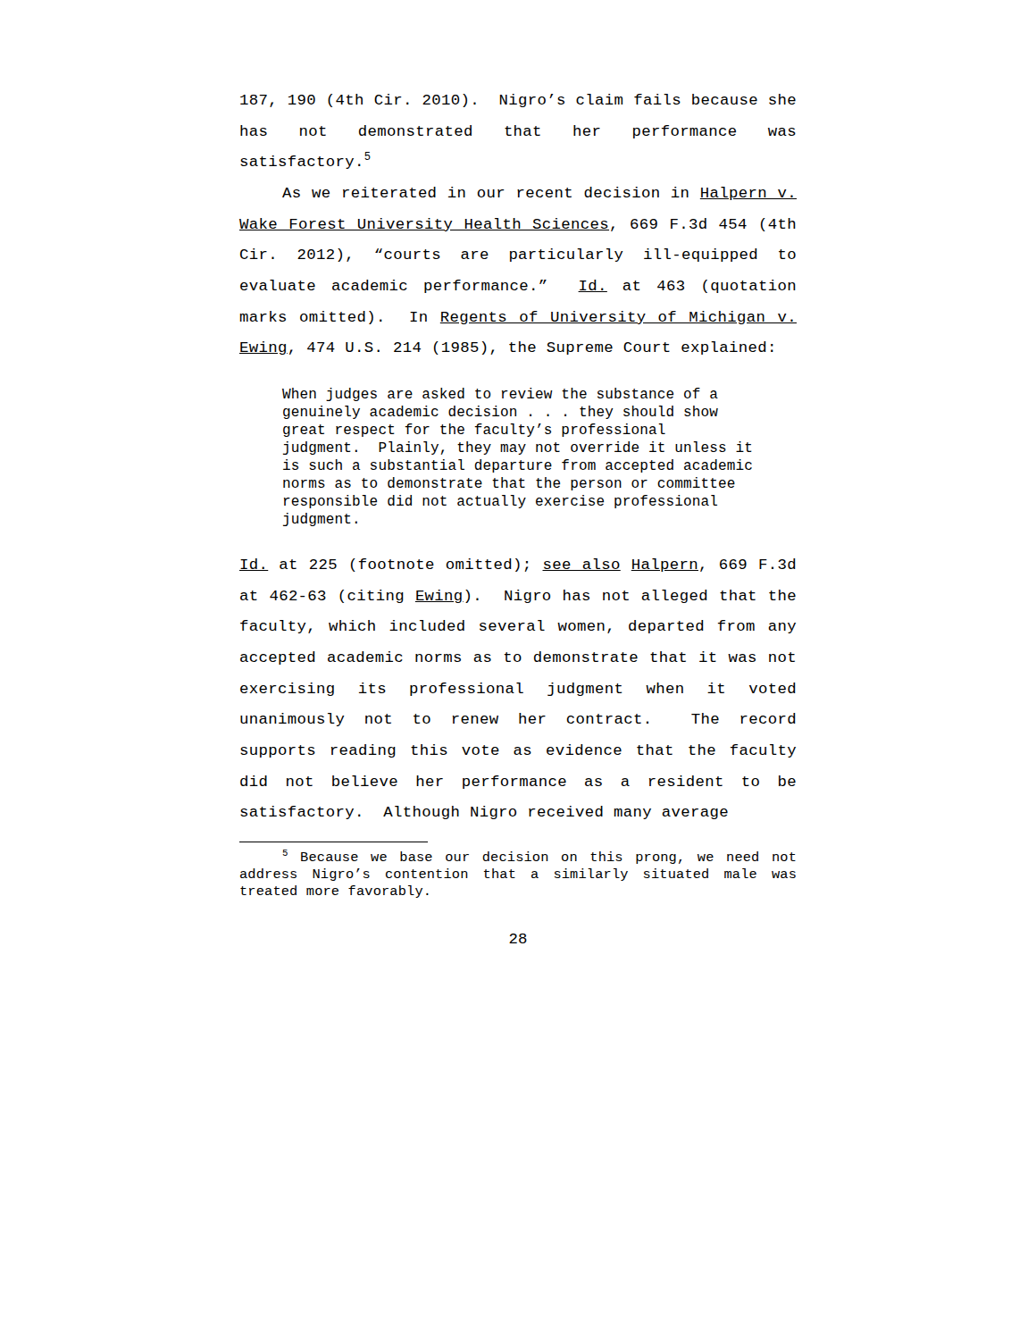187, 190 (4th Cir. 2010). Nigro’s claim fails because she has not demonstrated that her performance was satisfactory.5
As we reiterated in our recent decision in Halpern v. Wake Forest University Health Sciences, 669 F.3d 454 (4th Cir. 2012), “courts are particularly ill-equipped to evaluate academic performance.” Id. at 463 (quotation marks omitted). In Regents of University of Michigan v. Ewing, 474 U.S. 214 (1985), the Supreme Court explained:
When judges are asked to review the substance of a genuinely academic decision . . . they should show great respect for the faculty’s professional judgment. Plainly, they may not override it unless it is such a substantial departure from accepted academic norms as to demonstrate that the person or committee responsible did not actually exercise professional judgment.
Id. at 225 (footnote omitted); see also Halpern, 669 F.3d at 462-63 (citing Ewing). Nigro has not alleged that the faculty, which included several women, departed from any accepted academic norms as to demonstrate that it was not exercising its professional judgment when it voted unanimously not to renew her contract. The record supports reading this vote as evidence that the faculty did not believe her performance as a resident to be satisfactory. Although Nigro received many average
5 Because we base our decision on this prong, we need not address Nigro’s contention that a similarly situated male was treated more favorably.
28